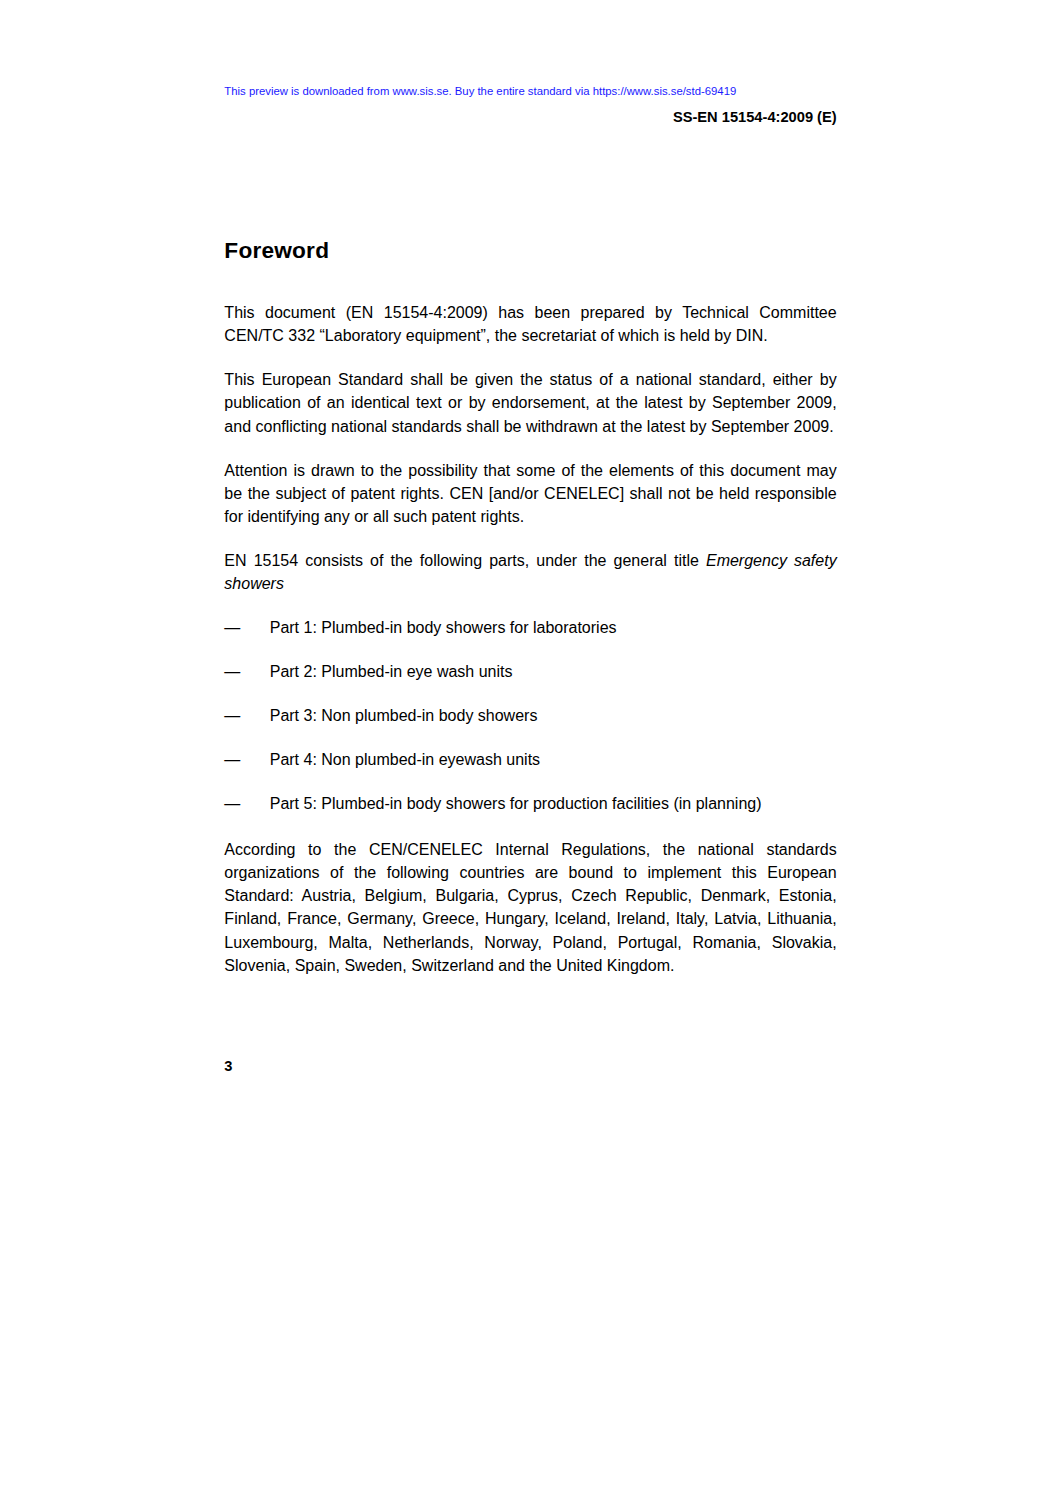This preview is downloaded from www.sis.se. Buy the entire standard via https://www.sis.se/std-69419
SS-EN 15154-4:2009 (E)
Foreword
This document (EN 15154-4:2009) has been prepared by Technical Committee CEN/TC 332 “Laboratory equipment”, the secretariat of which is held by DIN.
This European Standard shall be given the status of a national standard, either by publication of an identical text or by endorsement, at the latest by September 2009, and conflicting national standards shall be withdrawn at the latest by September 2009.
Attention is drawn to the possibility that some of the elements of this document may be the subject of patent rights. CEN [and/or CENELEC] shall not be held responsible for identifying any or all such patent rights.
EN 15154 consists of the following parts, under the general title Emergency safety showers
Part 1: Plumbed-in body showers for laboratories
Part 2: Plumbed-in eye wash units
Part 3: Non plumbed-in body showers
Part 4: Non plumbed-in eyewash units
Part 5: Plumbed-in body showers for production facilities (in planning)
According to the CEN/CENELEC Internal Regulations, the national standards organizations of the following countries are bound to implement this European Standard: Austria, Belgium, Bulgaria, Cyprus, Czech Republic, Denmark, Estonia, Finland, France, Germany, Greece, Hungary, Iceland, Ireland, Italy, Latvia, Lithuania, Luxembourg, Malta, Netherlands, Norway, Poland, Portugal, Romania, Slovakia, Slovenia, Spain, Sweden, Switzerland and the United Kingdom.
3